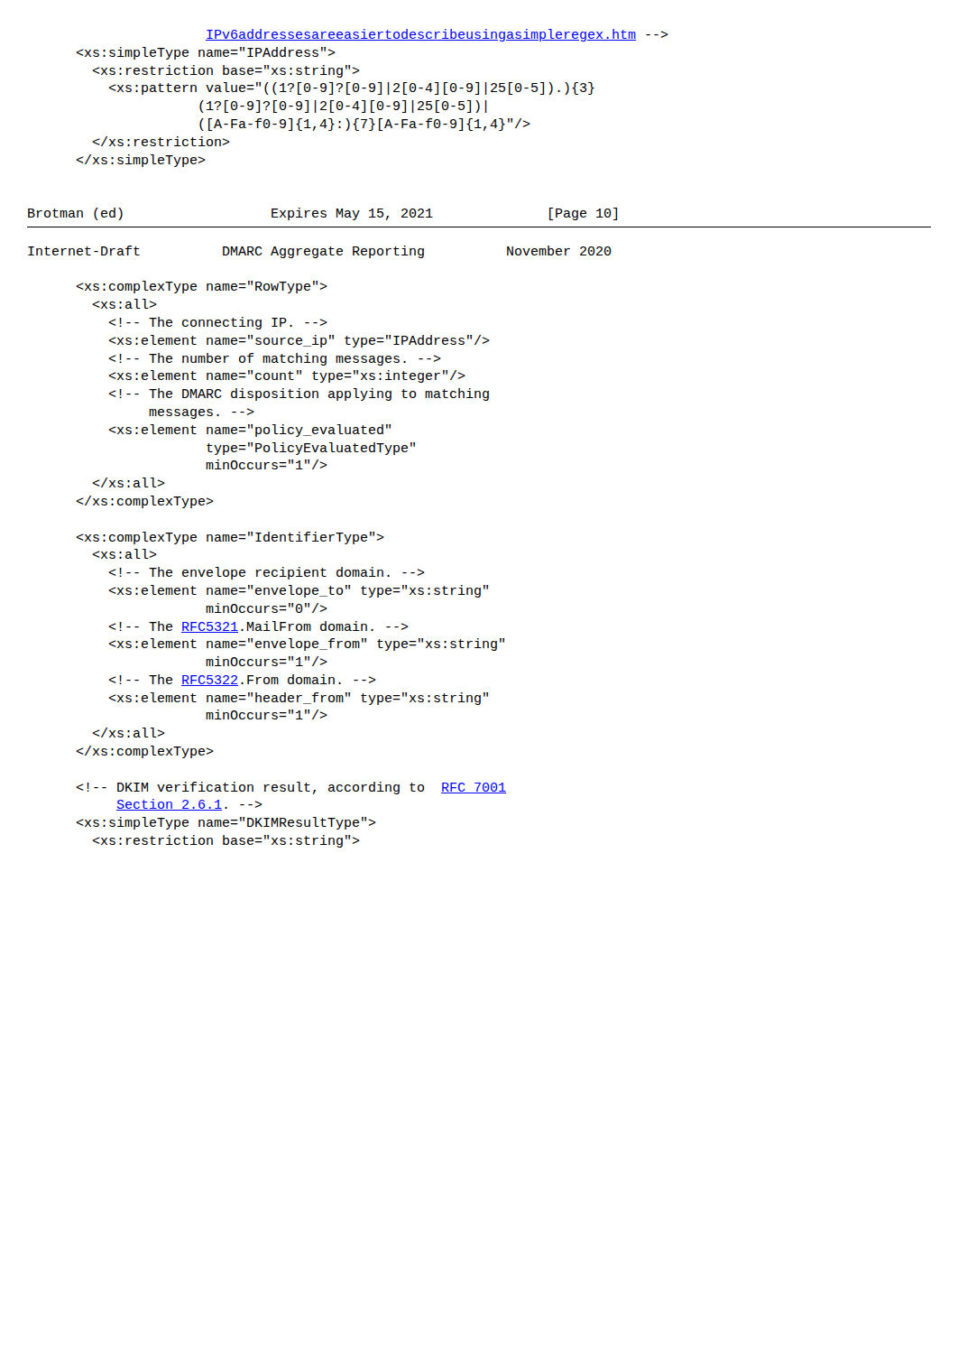IPv6addressesareeasiertodescribeusingasimpleregex.htm -->
      <xs:simpleType name="IPAddress">
        <xs:restriction base="xs:string">
          <xs:pattern value="((1?[0-9]?[0-9]|2[0-4][0-9]|25[0-5]).){3}
                     (1?[0-9]?[0-9]|2[0-4][0-9]|25[0-5])|
                     ([A-Fa-f0-9]{1,4}:){7}[A-Fa-f0-9]{1,4}"/>
        </xs:restriction>
      </xs:simpleType>
Brotman (ed) Expires May 15, 2021 [Page 10]
Internet-Draft DMARC Aggregate Reporting November 2020
      <xs:complexType name="RowType">
        <xs:all>
          <!-- The connecting IP. -->
          <xs:element name="source_ip" type="IPAddress"/>
          <!-- The number of matching messages. -->
          <xs:element name="count" type="xs:integer"/>
          <!-- The DMARC disposition applying to matching
               messages. -->
          <xs:element name="policy_evaluated"
                      type="PolicyEvaluatedType"
                      minOccurs="1"/>
        </xs:all>
      </xs:complexType>

      <xs:complexType name="IdentifierType">
        <xs:all>
          <!-- The envelope recipient domain. -->
          <xs:element name="envelope_to" type="xs:string"
                      minOccurs="0"/>
          <!-- The RFC5321.MailFrom domain. -->
          <xs:element name="envelope_from" type="xs:string"
                      minOccurs="1"/>
          <!-- The RFC5322.From domain. -->
          <xs:element name="header_from" type="xs:string"
                      minOccurs="1"/>
        </xs:all>
      </xs:complexType>

      <!-- DKIM verification result, according to  RFC 7001
           Section 2.6.1. -->
      <xs:simpleType name="DKIMResultType">
        <xs:restriction base="xs:string">